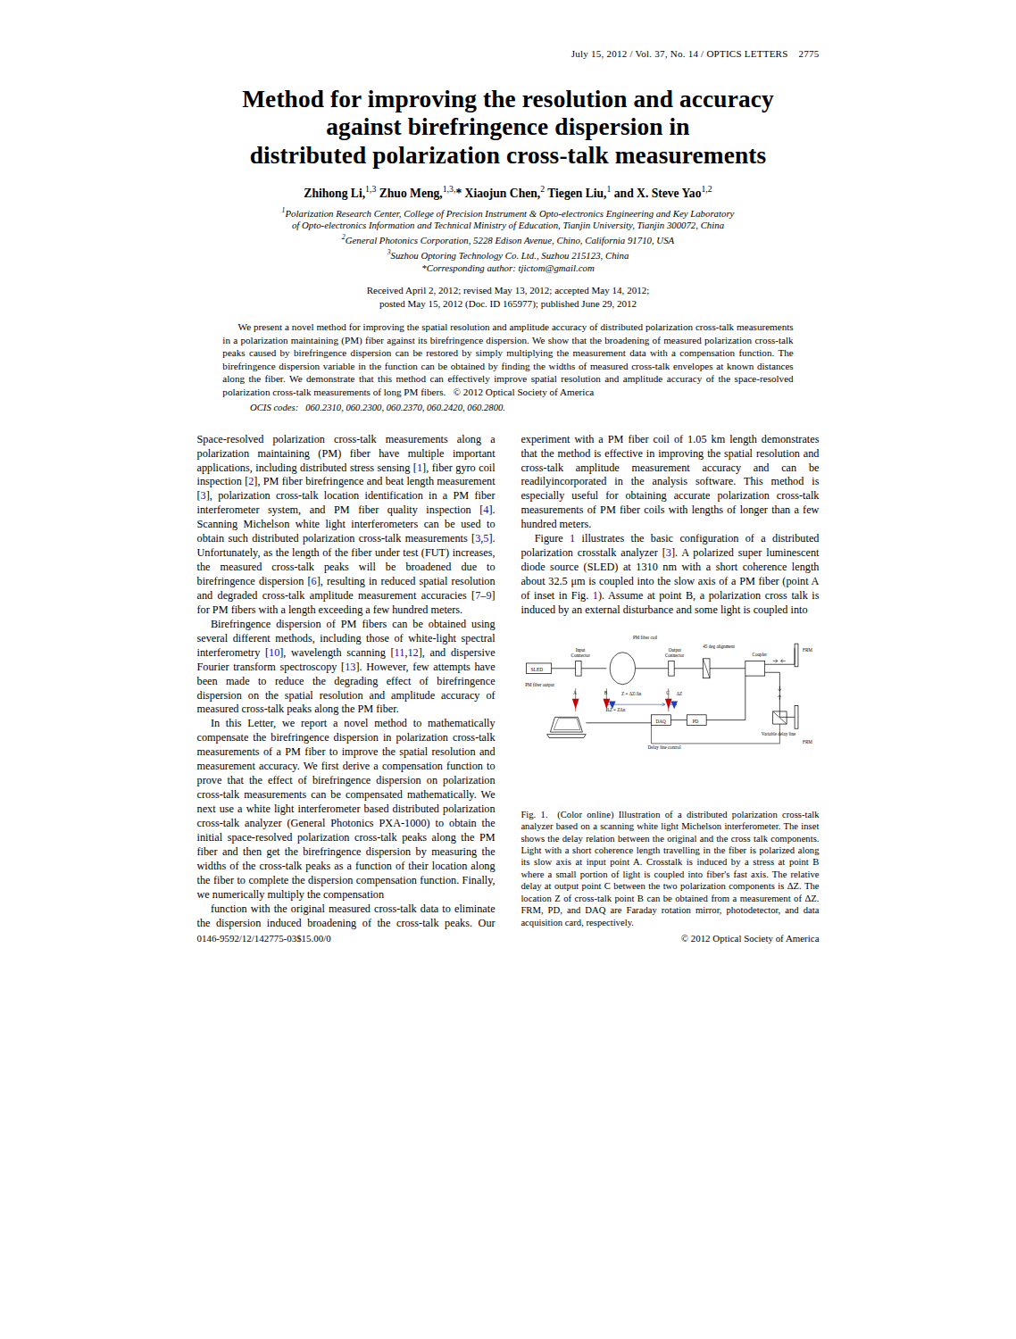July 15, 2012 / Vol. 37, No. 14 / OPTICS LETTERS 2775
Method for improving the resolution and accuracy
against birefringence dispersion in
distributed polarization cross-talk measurements
Zhihong Li,1,3 Zhuo Meng,1,3,* Xiaojun Chen,2 Tiegen Liu,1 and X. Steve Yao1,2
1Polarization Research Center, College of Precision Instrument & Opto-electronics Engineering and Key Laboratory
of Opto-electronics Information and Technical Ministry of Education, Tianjin University, Tianjin 300072, China
2General Photonics Corporation, 5228 Edison Avenue, Chino, California 91710, USA
3Suzhou Optoring Technology Co. Ltd., Suzhou 215123, China
*Corresponding author: tjictom@gmail.com
Received April 2, 2012; revised May 13, 2012; accepted May 14, 2012;
posted May 15, 2012 (Doc. ID 165977); published June 29, 2012
We present a novel method for improving the spatial resolution and amplitude accuracy of distributed polarization cross-talk measurements in a polarization maintaining (PM) fiber against its birefringence dispersion. We show that the broadening of measured polarization cross-talk peaks caused by birefringence dispersion can be restored by simply multiplying the measurement data with a compensation function. The birefringence dispersion variable in the function can be obtained by finding the widths of measured cross-talk envelopes at known distances along the fiber. We demonstrate that this method can effectively improve spatial resolution and amplitude accuracy of the space-resolved polarization cross-talk measurements of long PM fibers. © 2012 Optical Society of America
OCIS codes: 060.2310, 060.2300, 060.2370, 060.2420, 060.2800.
Space-resolved polarization cross-talk measurements along a polarization maintaining (PM) fiber have multiple important applications, including distributed stress sensing [1], fiber gyro coil inspection [2], PM fiber birefringence and beat length measurement [3], polarization cross-talk location identification in a PM fiber interferometer system, and PM fiber quality inspection [4]. Scanning Michelson white light interferometers can be used to obtain such distributed polarization cross-talk measurements [3,5]. Unfortunately, as the length of the fiber under test (FUT) increases, the measured cross-talk peaks will be broadened due to birefringence dispersion [6], resulting in reduced spatial resolution and degraded cross-talk amplitude measurement accuracies [7–9] for PM fibers with a length exceeding a few hundred meters.
Birefringence dispersion of PM fibers can be obtained using several different methods, including those of white-light spectral interferometry [10], wavelength scanning [11,12], and dispersive Fourier transform spectroscopy [13]. However, few attempts have been made to reduce the degrading effect of birefringence dispersion on the spatial resolution and amplitude accuracy of measured cross-talk peaks along the PM fiber.
In this Letter, we report a novel method to mathematically compensate the birefringence dispersion in polarization cross-talk measurements of a PM fiber to improve the spatial resolution and measurement accuracy. We first derive a compensation function to prove that the effect of birefringence dispersion on polarization cross-talk measurements can be compensated mathematically. We next use a white light interferometer based distributed polarization cross-talk analyzer (General Photonics PXA-1000) to obtain the initial space-resolved polarization cross-talk peaks along the PM fiber and then get the birefringence dispersion by measuring the widths of the cross-talk peaks as a function of their location along the fiber to complete the dispersion compensation function. Finally, we numerically multiply the compensation
function with the original measured cross-talk data to eliminate the dispersion induced broadening of the cross-talk peaks. Our experiment with a PM fiber coil of 1.05 km length demonstrates that the method is effective in improving the spatial resolution and cross-talk amplitude measurement accuracy and can be readilyincorporated in the analysis software. This method is especially useful for obtaining accurate polarization cross-talk measurements of PM fiber coils with lengths of longer than a few hundred meters.
Figure 1 illustrates the basic configuration of a distributed polarization crosstalk analyzer [3]. A polarized super luminescent diode source (SLED) at 1310 nm with a short coherence length about 32.5 μm is coupled into the slow axis of a PM fiber (point A of inset in Fig. 1). Assume at point B, a polarization cross talk is induced by an external disturbance and some light is coupled into
PM fiber coil Input Connector Output Connector 45 deg alignment Coupler FRM FRM Variable delay line SLED PM fiber output DAQ PD Delay line control A B C Z = ΔZ/Δn ΔZ ΔZ = ZΔn
Fig. 1. (Color online) Illustration of a distributed polarization cross-talk analyzer based on a scanning white light Michelson interferometer. The inset shows the delay relation between the original and the cross talk components. Light with a short coherence length travelling in the fiber is polarized along its slow axis at input point A. Crosstalk is induced by a stress at point B where a small portion of light is coupled into fiber's fast axis. The relative delay at output point C between the two polarization components is ΔZ. The location Z of cross-talk point B can be obtained from a measurement of ΔZ. FRM, PD, and DAQ are Faraday rotation mirror, photodetector, and data acquisition card, respectively.
0146-9592/12/142775-03$15.00/0
© 2012 Optical Society of America